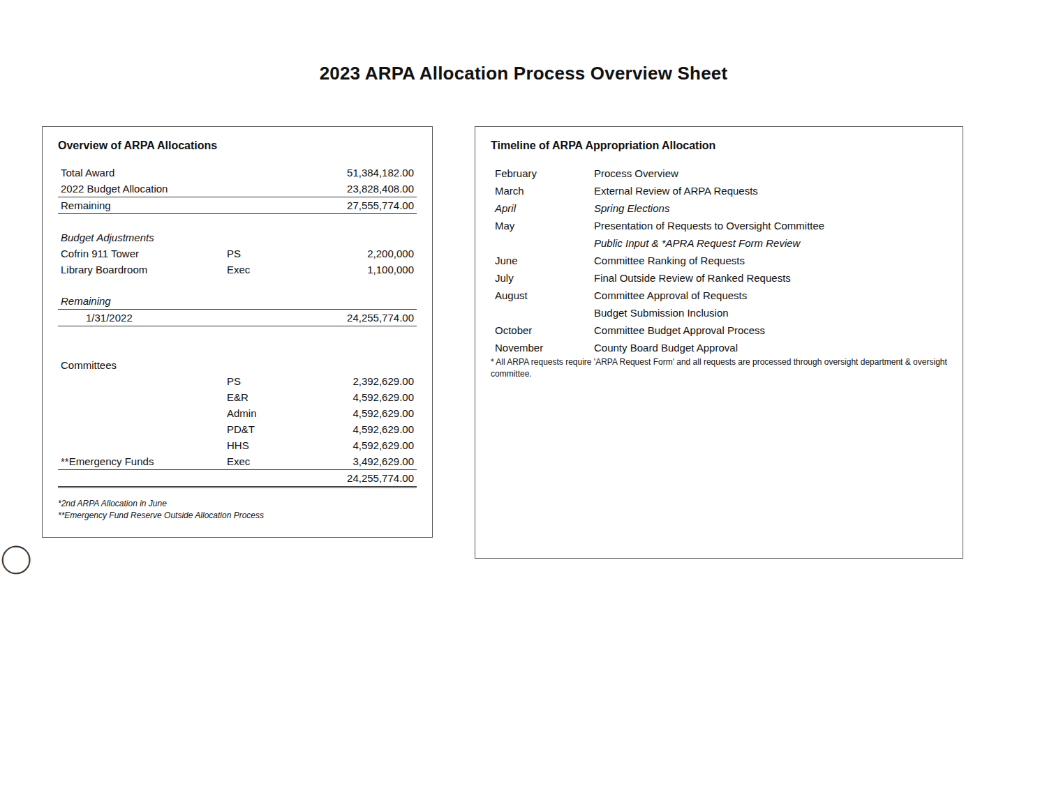2023 ARPA Allocation Process Overview Sheet
Overview of ARPA Allocations
| Total Award | | 51,384,182.00 |
| 2022 Budget Allocation | | 23,828,408.00 |
| Remaining | | 27,555,774.00 |
| Budget Adjustments | | |
| Cofrin 911 Tower | PS | 2,200,000 |
| Library Boardroom | Exec | 1,100,000 |
| Remaining | | |
| 1/31/2022 | | 24,255,774.00 |
| Committees | | |
| | PS | 2,392,629.00 |
| | E&R | 4,592,629.00 |
| | Admin | 4,592,629.00 |
| | PD&T | 4,592,629.00 |
| | HHS | 4,592,629.00 |
| **Emergency Funds | Exec | 3,492,629.00 |
| | | 24,255,774.00 |
*2nd ARPA Allocation in June
**Emergency Fund Reserve Outside Allocation Process
Timeline of ARPA Appropriation Allocation
| February | Process Overview |
| March | External Review of ARPA Requests |
| April | Spring Elections |
| May | Presentation of Requests to Oversight Committee |
| | Public Input & *APRA Request Form Review |
| June | Committee Ranking of Requests |
| July | Final Outside Review of Ranked Requests |
| August | Committee Approval of Requests |
| | Budget Submission Inclusion |
| October | Committee Budget Approval Process |
| November | County Board Budget Approval |
* All ARPA requests require 'ARPA Request Form' and all requests are processed through oversight department & oversight committee.
⃝